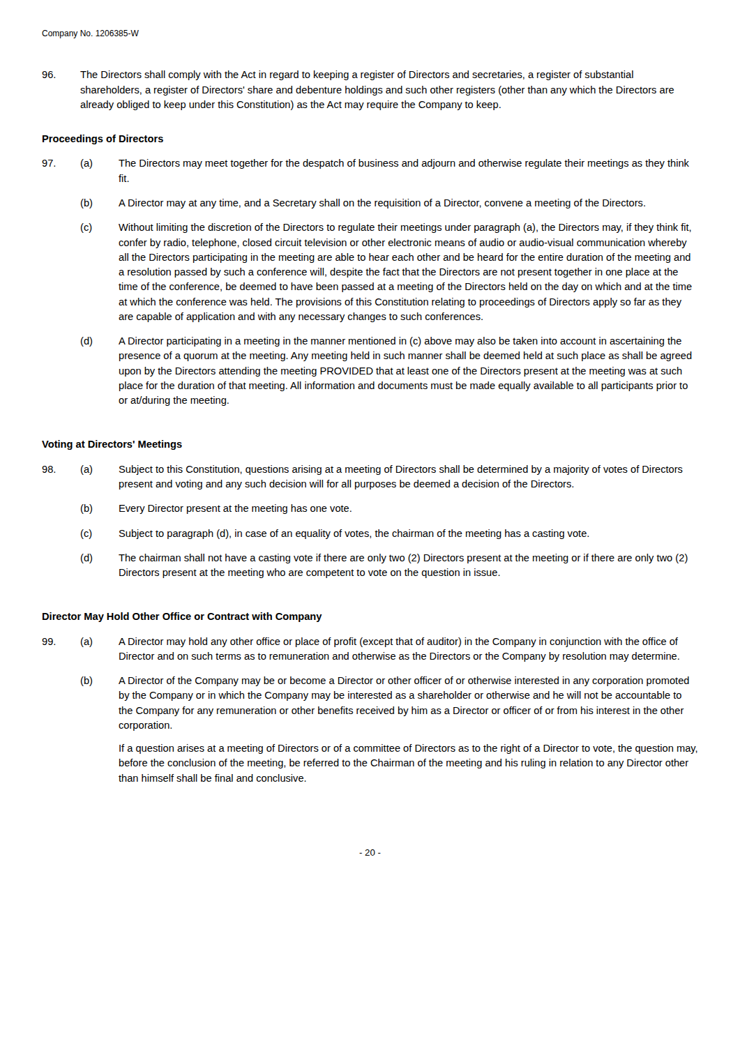Company No. 1206385-W
96.
The Directors shall comply with the Act in regard to keeping a register of Directors and secretaries, a register of substantial shareholders, a register of Directors' share and debenture holdings and such other registers (other than any which the Directors are already obliged to keep under this Constitution) as the Act may require the Company to keep.
Proceedings of Directors
97.
(a)
The Directors may meet together for the despatch of business and adjourn and otherwise regulate their meetings as they think fit.
(b)
A Director may at any time, and a Secretary shall on the requisition of a Director, convene a meeting of the Directors.
(c)
Without limiting the discretion of the Directors to regulate their meetings under paragraph (a), the Directors may, if they think fit, confer by radio, telephone, closed circuit television or other electronic means of audio or audio-visual communication whereby all the Directors participating in the meeting are able to hear each other and be heard for the entire duration of the meeting and a resolution passed by such a conference will, despite the fact that the Directors are not present together in one place at the time of the conference, be deemed to have been passed at a meeting of the Directors held on the day on which and at the time at which the conference was held. The provisions of this Constitution relating to proceedings of Directors apply so far as they are capable of application and with any necessary changes to such conferences.
(d)
A Director participating in a meeting in the manner mentioned in (c) above may also be taken into account in ascertaining the presence of a quorum at the meeting. Any meeting held in such manner shall be deemed held at such place as shall be agreed upon by the Directors attending the meeting PROVIDED that at least one of the Directors present at the meeting was at such place for the duration of that meeting. All information and documents must be made equally available to all participants prior to or at/during the meeting.
Voting at Directors' Meetings
98.
(a)
Subject to this Constitution, questions arising at a meeting of Directors shall be determined by a majority of votes of Directors present and voting and any such decision will for all purposes be deemed a decision of the Directors.
(b)
Every Director present at the meeting has one vote.
(c)
Subject to paragraph (d), in case of an equality of votes, the chairman of the meeting has a casting vote.
(d)
The chairman shall not have a casting vote if there are only two (2) Directors present at the meeting or if there are only two (2) Directors present at the meeting who are competent to vote on the question in issue.
Director May Hold Other Office or Contract with Company
99.
(a)
A Director may hold any other office or place of profit (except that of auditor) in the Company in conjunction with the office of Director and on such terms as to remuneration and otherwise as the Directors or the Company by resolution may determine.
(b)
A Director of the Company may be or become a Director or other officer of or otherwise interested in any corporation promoted by the Company or in which the Company may be interested as a shareholder or otherwise and he will not be accountable to the Company for any remuneration or other benefits received by him as a Director or officer of or from his interest in the other corporation.
If a question arises at a meeting of Directors or of a committee of Directors as to the right of a Director to vote, the question may, before the conclusion of the meeting, be referred to the Chairman of the meeting and his ruling in relation to any Director other than himself shall be final and conclusive.
- 20 -